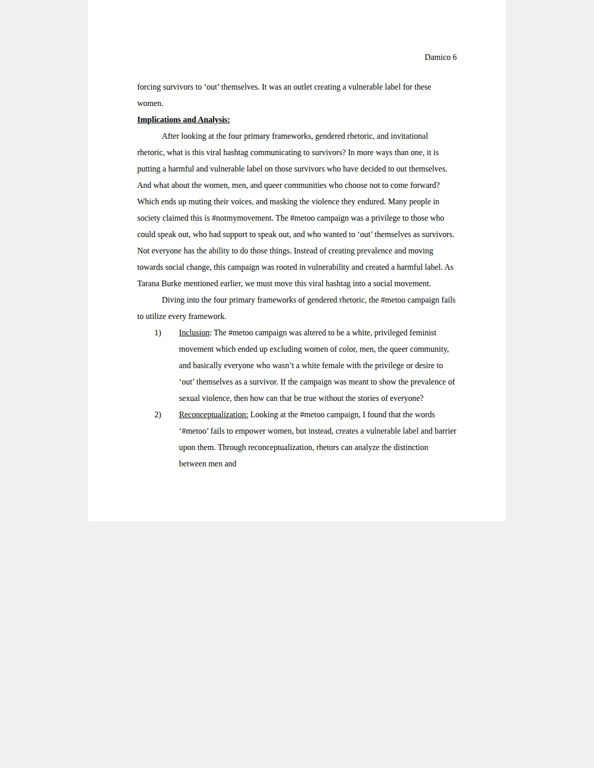Damico 6
forcing survivors to ‘out’ themselves. It was an outlet creating a vulnerable label for these women.
Implications and Analysis:
After looking at the four primary frameworks, gendered rhetoric, and invitational rhetoric, what is this viral hashtag communicating to survivors? In more ways than one, it is putting a harmful and vulnerable label on those survivors who have decided to out themselves. And what about the women, men, and queer communities who choose not to come forward? Which ends up muting their voices, and masking the violence they endured. Many people in society claimed this is #notmymovement. The #metoo campaign was a privilege to those who could speak out, who had support to speak out, and who wanted to ‘out’ themselves as survivors. Not everyone has the ability to do those things. Instead of creating prevalence and moving towards social change, this campaign was rooted in vulnerability and created a harmful label. As Tarana Burke mentioned earlier, we must move this viral hashtag into a social movement.
Diving into the four primary frameworks of gendered rhetoric, the #metoo campaign fails to utilize every framework.
1) Inclusion: The #metoo campaign was altered to be a white, privileged feminist movement which ended up excluding women of color, men, the queer community, and basically everyone who wasn’t a white female with the privilege or desire to ‘out’ themselves as a survivor. If the campaign was meant to show the prevalence of sexual violence, then how can that be true without the stories of everyone?
2) Reconceptualization: Looking at the #metoo campaign, I found that the words ‘#metoo’ fails to empower women, but instead, creates a vulnerable label and barrier upon them. Through reconceptualization, rhetors can analyze the distinction between men and